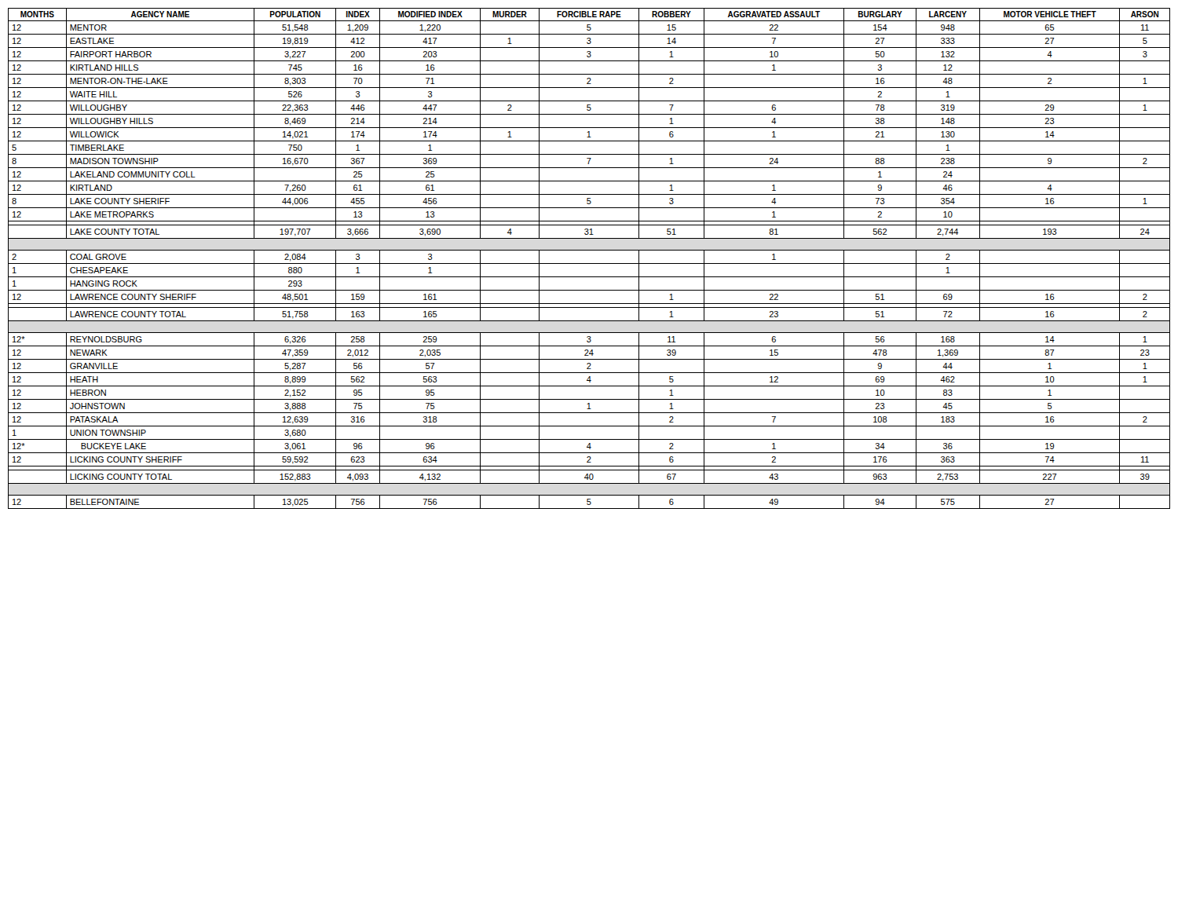| MONTHS | AGENCY NAME | POPULATION | INDEX | MODIFIED INDEX | MURDER | FORCIBLE RAPE | ROBBERY | AGGRAVATED ASSAULT | BURGLARY | LARCENY | MOTOR VEHICLE THEFT | ARSON |
| --- | --- | --- | --- | --- | --- | --- | --- | --- | --- | --- | --- | --- |
| 12 | MENTOR | 51,548 | 1,209 | 1,220 | | 5 | 15 | 22 | 154 | 948 | 65 | 11 |
| 12 | EASTLAKE | 19,819 | 412 | 417 | 1 | 3 | 14 | 7 | 27 | 333 | 27 | 5 |
| 12 | FAIRPORT HARBOR | 3,227 | 200 | 203 | | 3 | 1 | 10 | 50 | 132 | 4 | 3 |
| 12 | KIRTLAND HILLS | 745 | 16 | 16 | | | | 1 | 3 | 12 | | |
| 12 | MENTOR-ON-THE-LAKE | 8,303 | 70 | 71 | | 2 | 2 | | 16 | 48 | 2 | 1 |
| 12 | WAITE HILL | 526 | 3 | 3 | | | | | 2 | 1 | | |
| 12 | WILLOUGHBY | 22,363 | 446 | 447 | 2 | 5 | 7 | 6 | 78 | 319 | 29 | 1 |
| 12 | WILLOUGHBY HILLS | 8,469 | 214 | 214 | | | 1 | 4 | 38 | 148 | 23 | |
| 12 | WILLOWICK | 14,021 | 174 | 174 | 1 | 1 | 6 | 1 | 21 | 130 | 14 | |
| 5 | TIMBERLAKE | 750 | 1 | 1 | | | | | | 1 | | |
| 8 | MADISON TOWNSHIP | 16,670 | 367 | 369 | | 7 | 1 | 24 | 88 | 238 | 9 | 2 |
| 12 | LAKELAND COMMUNITY COLL | | 25 | 25 | | | | | 1 | 24 | | |
| 12 | KIRTLAND | 7,260 | 61 | 61 | | | 1 | 1 | 9 | 46 | 4 | |
| 8 | LAKE COUNTY SHERIFF | 44,006 | 455 | 456 | | 5 | 3 | 4 | 73 | 354 | 16 | 1 |
| 12 | LAKE METROPARKS | | 13 | 13 | | | | 1 | 2 | 10 | | |
| | LAKE COUNTY TOTAL | 197,707 | 3,666 | 3,690 | 4 | 31 | 51 | 81 | 562 | 2,744 | 193 | 24 |
| 2 | COAL GROVE | 2,084 | 3 | 3 | | | | 1 | | 2 | | |
| 1 | CHESAPEAKE | 880 | 1 | 1 | | | | | | 1 | | |
| 1 | HANGING ROCK | 293 | | | | | | | | | | |
| 12 | LAWRENCE COUNTY SHERIFF | 48,501 | 159 | 161 | | | 1 | 22 | 51 | 69 | 16 | 2 |
| | LAWRENCE COUNTY TOTAL | 51,758 | 163 | 165 | | | 1 | 23 | 51 | 72 | 16 | 2 |
| 12* | REYNOLDSBURG | 6,326 | 258 | 259 | | 3 | 11 | 6 | 56 | 168 | 14 | 1 |
| 12 | NEWARK | 47,359 | 2,012 | 2,035 | | 24 | 39 | 15 | 478 | 1,369 | 87 | 23 |
| 12 | GRANVILLE | 5,287 | 56 | 57 | | 2 | | | 9 | 44 | 1 | 1 |
| 12 | HEATH | 8,899 | 562 | 563 | | 4 | 5 | 12 | 69 | 462 | 10 | 1 |
| 12 | HEBRON | 2,152 | 95 | 95 | | | 1 | | 10 | 83 | 1 | |
| 12 | JOHNSTOWN | 3,888 | 75 | 75 | | 1 | 1 | | 23 | 45 | 5 | |
| 12 | PATASKALA | 12,639 | 316 | 318 | | | 2 | 7 | 108 | 183 | 16 | 2 |
| 1 | UNION TOWNSHIP | 3,680 | | | | | | | | | | |
| 12* | BUCKEYE LAKE | 3,061 | 96 | 96 | | 4 | 2 | 1 | 34 | 36 | 19 | |
| 12 | LICKING COUNTY SHERIFF | 59,592 | 623 | 634 | | 2 | 6 | 2 | 176 | 363 | 74 | 11 |
| | LICKING COUNTY TOTAL | 152,883 | 4,093 | 4,132 | | 40 | 67 | 43 | 963 | 2,753 | 227 | 39 |
| 12 | BELLEFONTAINE | 13,025 | 756 | 756 | | 5 | 6 | 49 | 94 | 575 | 27 | |